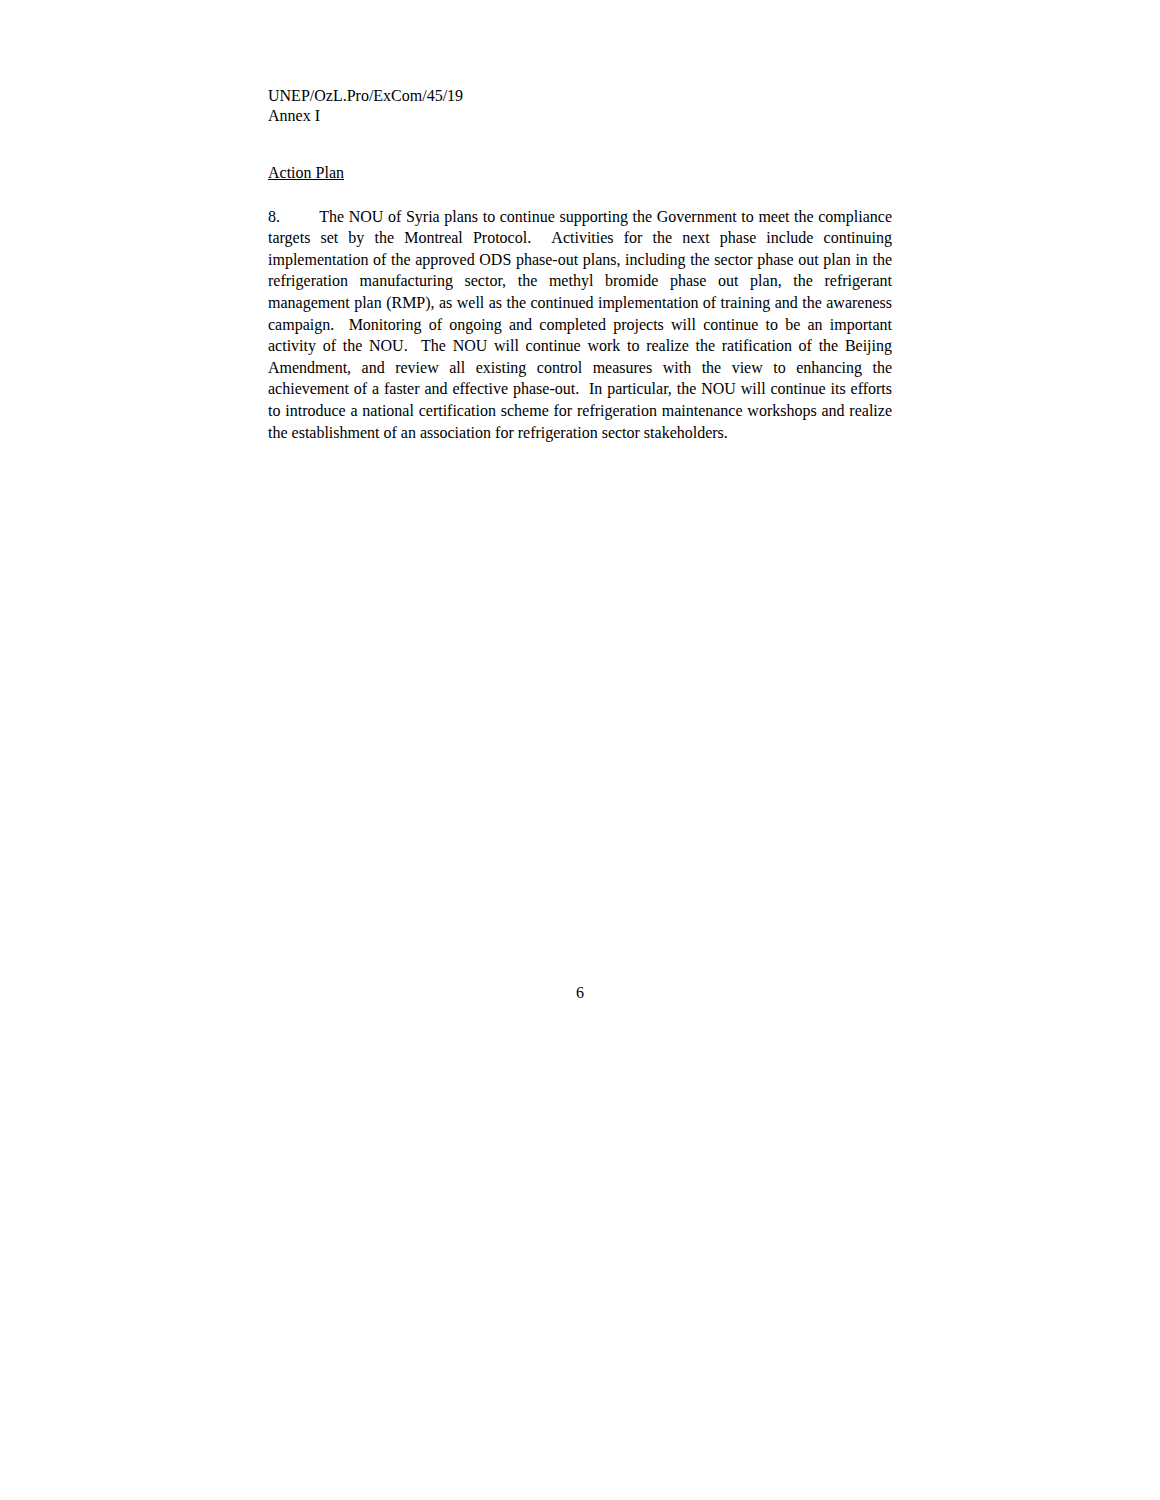UNEP/OzL.Pro/ExCom/45/19
Annex I
Action Plan
8. The NOU of Syria plans to continue supporting the Government to meet the compliance targets set by the Montreal Protocol. Activities for the next phase include continuing implementation of the approved ODS phase-out plans, including the sector phase out plan in the refrigeration manufacturing sector, the methyl bromide phase out plan, the refrigerant management plan (RMP), as well as the continued implementation of training and the awareness campaign. Monitoring of ongoing and completed projects will continue to be an important activity of the NOU. The NOU will continue work to realize the ratification of the Beijing Amendment, and review all existing control measures with the view to enhancing the achievement of a faster and effective phase-out. In particular, the NOU will continue its efforts to introduce a national certification scheme for refrigeration maintenance workshops and realize the establishment of an association for refrigeration sector stakeholders.
6